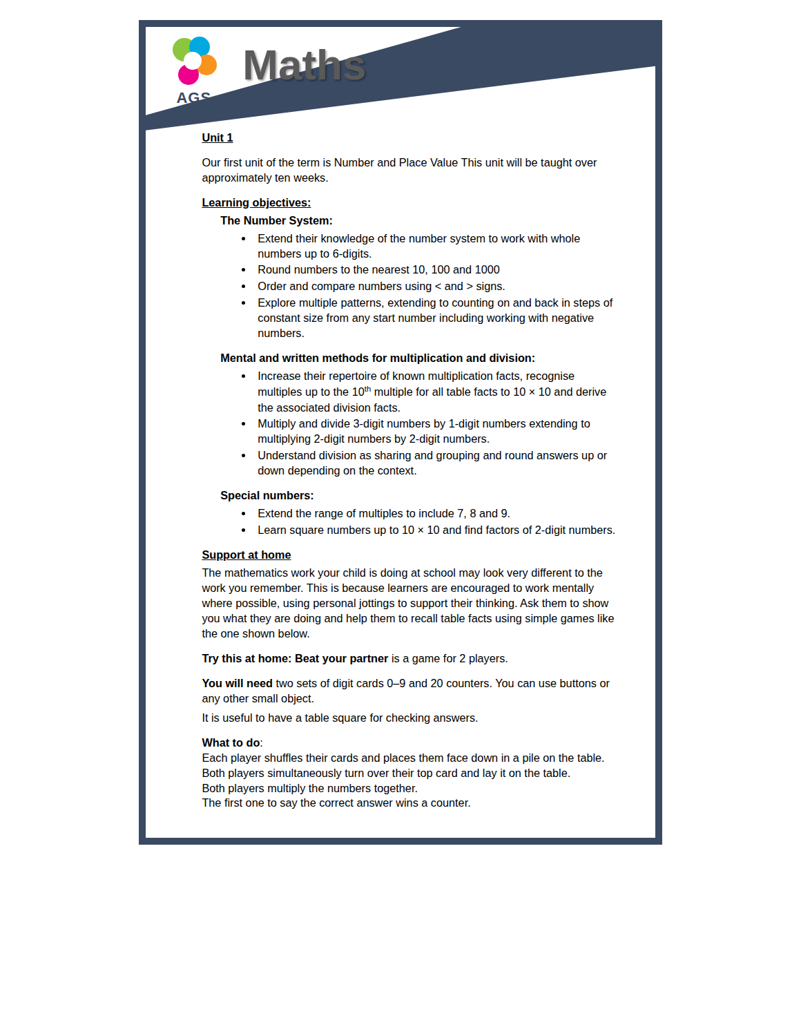AGS
Maths
Unit 1
Our first unit of the term is Number and Place Value This unit will be taught over approximately ten weeks.
Learning objectives:
The Number System:
Extend their knowledge of the number system to work with whole numbers up to 6-digits.
Round numbers to the nearest 10, 100 and 1000
Order and compare numbers using < and > signs.
Explore multiple patterns, extending to counting on and back in steps of constant size from any start number including working with negative numbers.
Mental and written methods for multiplication and division:
Increase their repertoire of known multiplication facts, recognise multiples up to the 10th multiple for all table facts to 10 × 10 and derive the associated division facts.
Multiply and divide 3-digit numbers by 1-digit numbers extending to multiplying 2-digit numbers by 2-digit numbers.
Understand division as sharing and grouping and round answers up or down depending on the context.
Special numbers:
Extend the range of multiples to include 7, 8 and 9.
Learn square numbers up to 10 × 10 and find factors of 2-digit numbers.
Support at home
The mathematics work your child is doing at school may look very different to the work you remember. This is because learners are encouraged to work mentally where possible, using personal jottings to support their thinking. Ask them to show you what they are doing and help them to recall table facts using simple games like the one shown below.
Try this at home: Beat your partner is a game for 2 players.
You will need two sets of digit cards 0–9 and 20 counters. You can use buttons or any other small object.
It is useful to have a table square for checking answers.
What to do:
Each player shuffles their cards and places them face down in a pile on the table.
Both players simultaneously turn over their top card and lay it on the table.
Both players multiply the numbers together.
The first one to say the correct answer wins a counter.